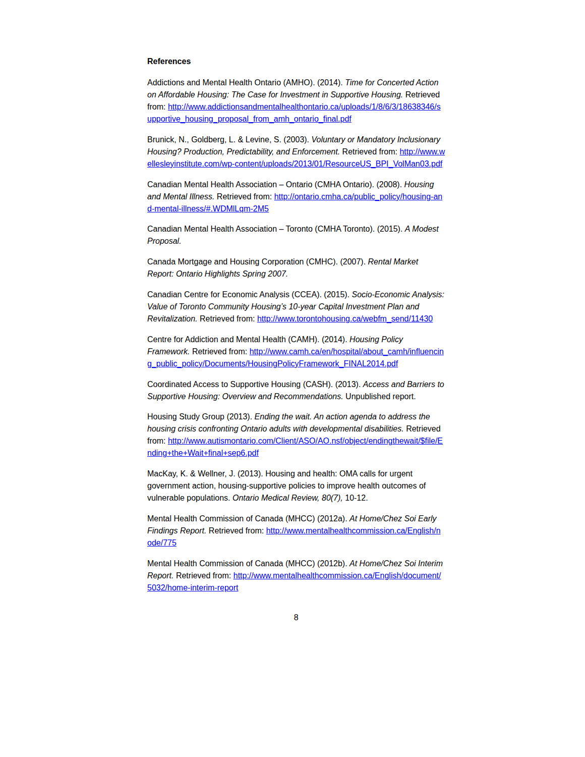References
Addictions and Mental Health Ontario (AMHO). (2014). Time for Concerted Action on Affordable Housing: The Case for Investment in Supportive Housing. Retrieved from: http://www.addictionsandmentalhealthontario.ca/uploads/1/8/6/3/18638346/supportive_housing_proposal_from_amh_ontario_final.pdf
Brunick, N., Goldberg, L. & Levine, S. (2003). Voluntary or Mandatory Inclusionary Housing? Production, Predictability, and Enforcement. Retrieved from: http://www.wellesleyinstitute.com/wp-content/uploads/2013/01/ResourceUS_BPI_VolMan03.pdf
Canadian Mental Health Association – Ontario (CMHA Ontario). (2008). Housing and Mental Illness. Retrieved from: http://ontario.cmha.ca/public_policy/housing-and-mental-illness/#.WDMlLqm-2M5
Canadian Mental Health Association – Toronto (CMHA Toronto). (2015). A Modest Proposal.
Canada Mortgage and Housing Corporation (CMHC). (2007). Rental Market Report: Ontario Highlights Spring 2007.
Canadian Centre for Economic Analysis (CCEA). (2015). Socio-Economic Analysis: Value of Toronto Community Housing’s 10-year Capital Investment Plan and Revitalization. Retrieved from: http://www.torontohousing.ca/webfm_send/11430
Centre for Addiction and Mental Health (CAMH). (2014). Housing Policy Framework. Retrieved from: http://www.camh.ca/en/hospital/about_camh/influencing_public_policy/Documents/HousingPolicyFramework_FINAL2014.pdf
Coordinated Access to Supportive Housing (CASH). (2013). Access and Barriers to Supportive Housing: Overview and Recommendations. Unpublished report.
Housing Study Group (2013). Ending the wait. An action agenda to address the housing crisis confronting Ontario adults with developmental disabilities. Retrieved from: http://www.autismontario.com/Client/ASO/AO.nsf/object/endingthewait/$file/Ending+the+Wait+final+sep6.pdf
MacKay, K. & Wellner, J. (2013). Housing and health: OMA calls for urgent government action, housing-supportive policies to improve health outcomes of vulnerable populations. Ontario Medical Review, 80(7), 10-12.
Mental Health Commission of Canada (MHCC) (2012a). At Home/Chez Soi Early Findings Report. Retrieved from: http://www.mentalhealthcommission.ca/English/node/775
Mental Health Commission of Canada (MHCC) (2012b). At Home/Chez Soi Interim Report. Retrieved from: http://www.mentalhealthcommission.ca/English/document/5032/home-interim-report
8